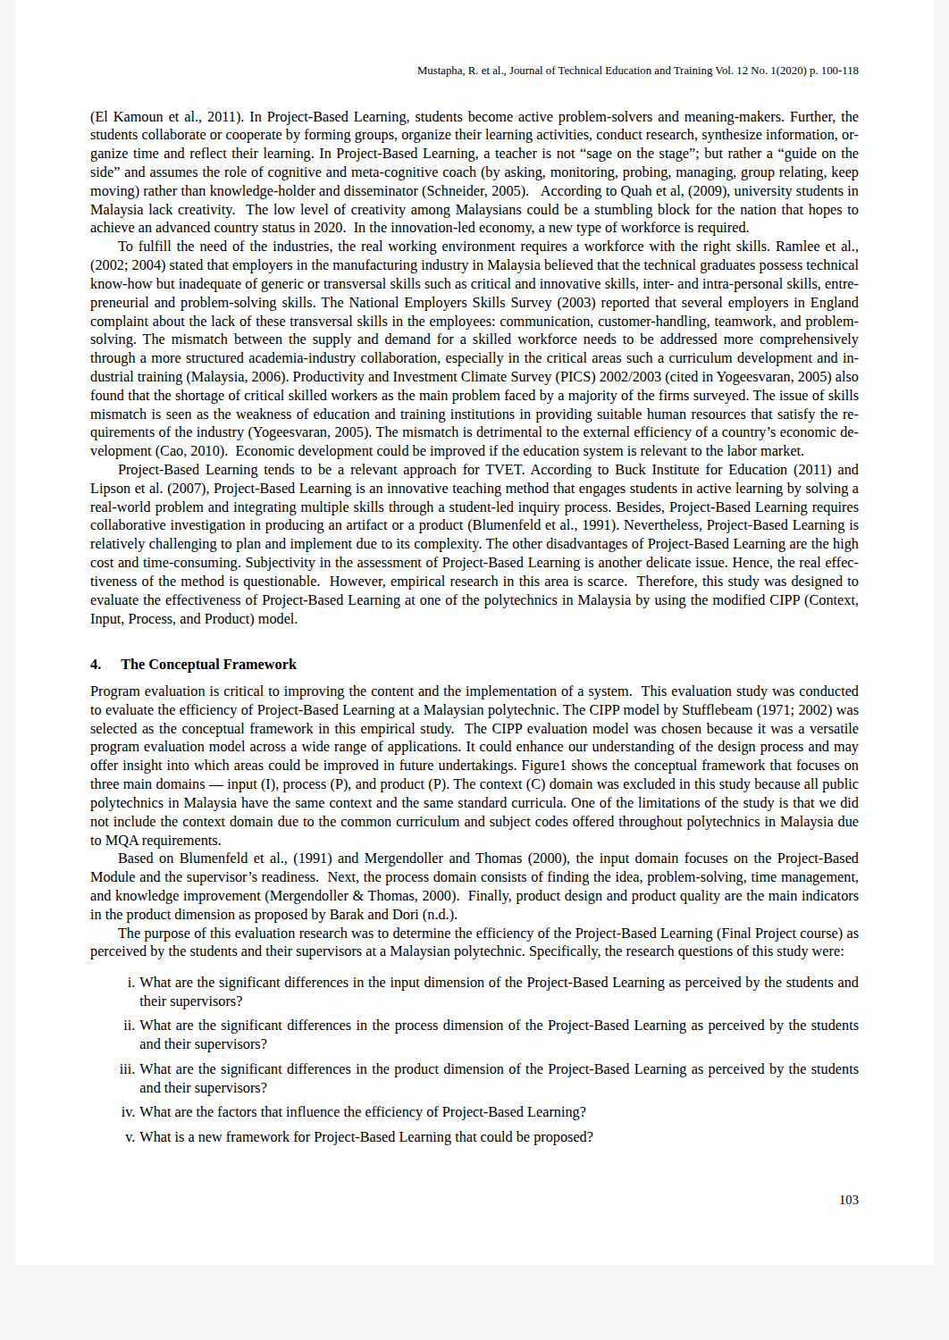Mustapha, R. et al., Journal of Technical Education and Training Vol. 12 No. 1(2020) p. 100-118
(El Kamoun et al., 2011). In Project-Based Learning, students become active problem-solvers and meaning-makers. Further, the students collaborate or cooperate by forming groups, organize their learning activities, conduct research, synthesize information, organize time and reflect their learning. In Project-Based Learning, a teacher is not “sage on the stage”; but rather a “guide on the side” and assumes the role of cognitive and meta-cognitive coach (by asking, monitoring, probing, managing, group relating, keep moving) rather than knowledge-holder and disseminator (Schneider, 2005). According to Quah et al, (2009), university students in Malaysia lack creativity. The low level of creativity among Malaysians could be a stumbling block for the nation that hopes to achieve an advanced country status in 2020. In the innovation-led economy, a new type of workforce is required.
To fulfill the need of the industries, the real working environment requires a workforce with the right skills. Ramlee et al., (2002; 2004) stated that employers in the manufacturing industry in Malaysia believed that the technical graduates possess technical know-how but inadequate of generic or transversal skills such as critical and innovative skills, inter- and intra-personal skills, entrepreneurial and problem-solving skills. The National Employers Skills Survey (2003) reported that several employers in England complaint about the lack of these transversal skills in the employees: communication, customer-handling, teamwork, and problem-solving. The mismatch between the supply and demand for a skilled workforce needs to be addressed more comprehensively through a more structured academia-industry collaboration, especially in the critical areas such a curriculum development and industrial training (Malaysia, 2006). Productivity and Investment Climate Survey (PICS) 2002/2003 (cited in Yogeesvaran, 2005) also found that the shortage of critical skilled workers as the main problem faced by a majority of the firms surveyed. The issue of skills mismatch is seen as the weakness of education and training institutions in providing suitable human resources that satisfy the requirements of the industry (Yogeesvaran, 2005). The mismatch is detrimental to the external efficiency of a country’s economic development (Cao, 2010). Economic development could be improved if the education system is relevant to the labor market.
Project-Based Learning tends to be a relevant approach for TVET. According to Buck Institute for Education (2011) and Lipson et al. (2007), Project-Based Learning is an innovative teaching method that engages students in active learning by solving a real-world problem and integrating multiple skills through a student-led inquiry process. Besides, Project-Based Learning requires collaborative investigation in producing an artifact or a product (Blumenfeld et al., 1991). Nevertheless, Project-Based Learning is relatively challenging to plan and implement due to its complexity. The other disadvantages of Project-Based Learning are the high cost and time-consuming. Subjectivity in the assessment of Project-Based Learning is another delicate issue. Hence, the real effectiveness of the method is questionable. However, empirical research in this area is scarce. Therefore, this study was designed to evaluate the effectiveness of Project-Based Learning at one of the polytechnics in Malaysia by using the modified CIPP (Context, Input, Process, and Product) model.
4. The Conceptual Framework
Program evaluation is critical to improving the content and the implementation of a system. This evaluation study was conducted to evaluate the efficiency of Project-Based Learning at a Malaysian polytechnic. The CIPP model by Stufflebeam (1971; 2002) was selected as the conceptual framework in this empirical study. The CIPP evaluation model was chosen because it was a versatile program evaluation model across a wide range of applications. It could enhance our understanding of the design process and may offer insight into which areas could be improved in future undertakings. Figure1 shows the conceptual framework that focuses on three main domains — input (I), process (P), and product (P). The context (C) domain was excluded in this study because all public polytechnics in Malaysia have the same context and the same standard curricula. One of the limitations of the study is that we did not include the context domain due to the common curriculum and subject codes offered throughout polytechnics in Malaysia due to MQA requirements.
Based on Blumenfeld et al., (1991) and Mergendoller and Thomas (2000), the input domain focuses on the Project-Based Module and the supervisor’s readiness. Next, the process domain consists of finding the idea, problem-solving, time management, and knowledge improvement (Mergendoller & Thomas, 2000). Finally, product design and product quality are the main indicators in the product dimension as proposed by Barak and Dori (n.d.).
The purpose of this evaluation research was to determine the efficiency of the Project-Based Learning (Final Project course) as perceived by the students and their supervisors at a Malaysian polytechnic. Specifically, the research questions of this study were:
What are the significant differences in the input dimension of the Project-Based Learning as perceived by the students and their supervisors?
What are the significant differences in the process dimension of the Project-Based Learning as perceived by the students and their supervisors?
What are the significant differences in the product dimension of the Project-Based Learning as perceived by the students and their supervisors?
What are the factors that influence the efficiency of Project-Based Learning?
What is a new framework for Project-Based Learning that could be proposed?
103